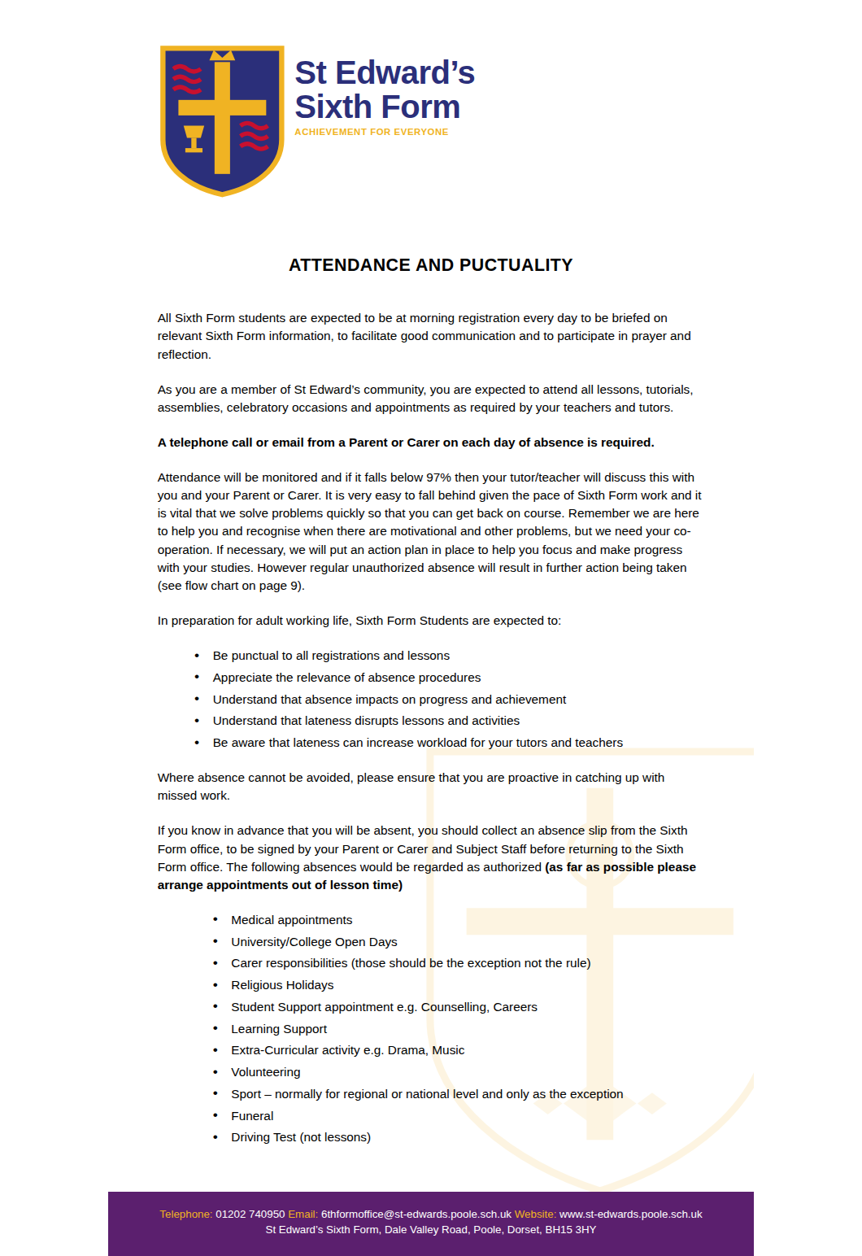St Edward’s
Sixth Form
ACHIEVEMENT FOR EVERYONE
ATTENDANCE AND PUCTUALITY
All Sixth Form students are expected to be at morning registration every day to be briefed on relevant Sixth Form information, to facilitate good communication and to participate in prayer and reflection.
As you are a member of St Edward’s community, you are expected to attend all lessons, tutorials, assemblies, celebratory occasions and appointments as required by your teachers and tutors.
A telephone call or email from a Parent or Carer on each day of absence is required.
Attendance will be monitored and if it falls below 97% then your tutor/teacher will discuss this with you and your Parent or Carer. It is very easy to fall behind given the pace of Sixth Form work and it is vital that we solve problems quickly so that you can get back on course. Remember we are here to help you and recognise when there are motivational and other problems, but we need your co-operation. If necessary, we will put an action plan in place to help you focus and make progress with your studies. However regular unauthorized absence will result in further action being taken (see flow chart on page 9).
In preparation for adult working life, Sixth Form Students are expected to:
Be punctual to all registrations and lessons
Appreciate the relevance of absence procedures
Understand that absence impacts on progress and achievement
Understand that lateness disrupts lessons and activities
Be aware that lateness can increase workload for your tutors and teachers
Where absence cannot be avoided, please ensure that you are proactive in catching up with missed work.
If you know in advance that you will be absent, you should collect an absence slip from the Sixth Form office, to be signed by your Parent or Carer and Subject Staff before returning to the Sixth Form office. The following absences would be regarded as authorized (as far as possible please arrange appointments out of lesson time)
Medical appointments
University/College Open Days
Carer responsibilities (those should be the exception not the rule)
Religious Holidays
Student Support appointment e.g. Counselling, Careers
Learning Support
Extra-Curricular activity e.g. Drama, Music
Volunteering
Sport – normally for regional or national level and only as the exception
Funeral
Driving Test (not lessons)
Telephone: 01202 740950 Email: 6thformoffice@st-edwards.poole.sch.uk Website: www.st-edwards.poole.sch.uk
St Edward’s Sixth Form, Dale Valley Road, Poole, Dorset, BH15 3HY